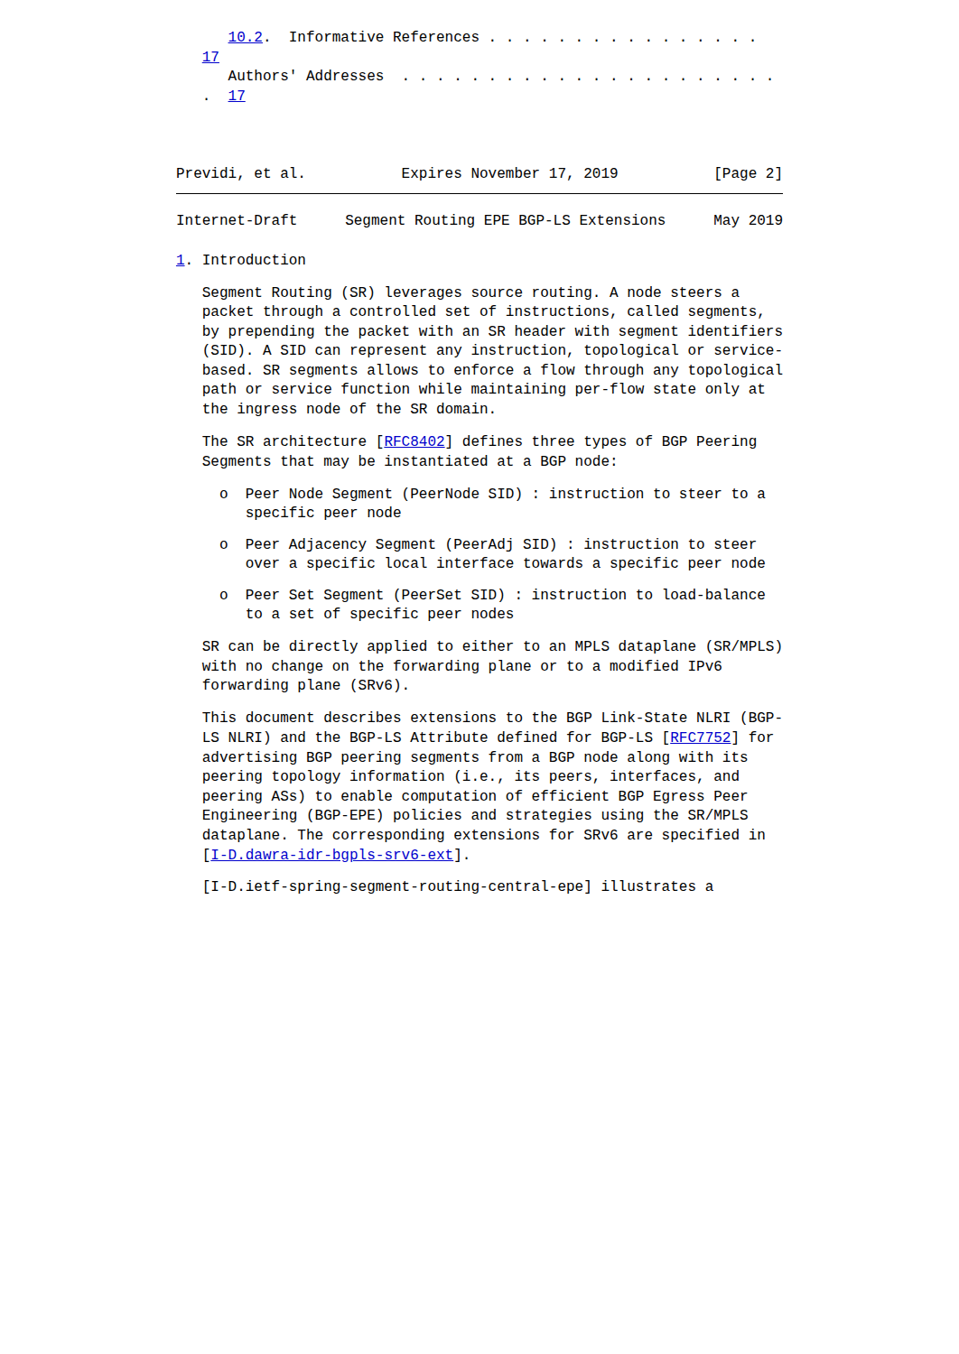10.2.  Informative References . . . . . . . . . . . . . . . .  17
   Authors' Addresses  . . . . . . . . . . . . . . . . . . . . . . .  17
Previdi, et al. Expires November 17, 2019 [Page 2]
Internet-Draft Segment Routing EPE BGP-LS Extensions May 2019
1. Introduction
Segment Routing (SR) leverages source routing. A node steers a packet through a controlled set of instructions, called segments, by prepending the packet with an SR header with segment identifiers (SID). A SID can represent any instruction, topological or service- based. SR segments allows to enforce a flow through any topological path or service function while maintaining per-flow state only at the ingress node of the SR domain.
The SR architecture [RFC8402] defines three types of BGP Peering Segments that may be instantiated at a BGP node:
Peer Node Segment (PeerNode SID) : instruction to steer to a specific peer node
Peer Adjacency Segment (PeerAdj SID) : instruction to steer over a specific local interface towards a specific peer node
Peer Set Segment (PeerSet SID) : instruction to load-balance to a set of specific peer nodes
SR can be directly applied to either to an MPLS dataplane (SR/MPLS) with no change on the forwarding plane or to a modified IPv6 forwarding plane (SRv6).
This document describes extensions to the BGP Link-State NLRI (BGP-LS NLRI) and the BGP-LS Attribute defined for BGP-LS [RFC7752] for advertising BGP peering segments from a BGP node along with its peering topology information (i.e., its peers, interfaces, and peering ASs) to enable computation of efficient BGP Egress Peer Engineering (BGP-EPE) policies and strategies using the SR/MPLS dataplane. The corresponding extensions for SRv6 are specified in [I-D.dawra-idr-bgpls-srv6-ext].
[I-D.ietf-spring-segment-routing-central-epe] illustrates a